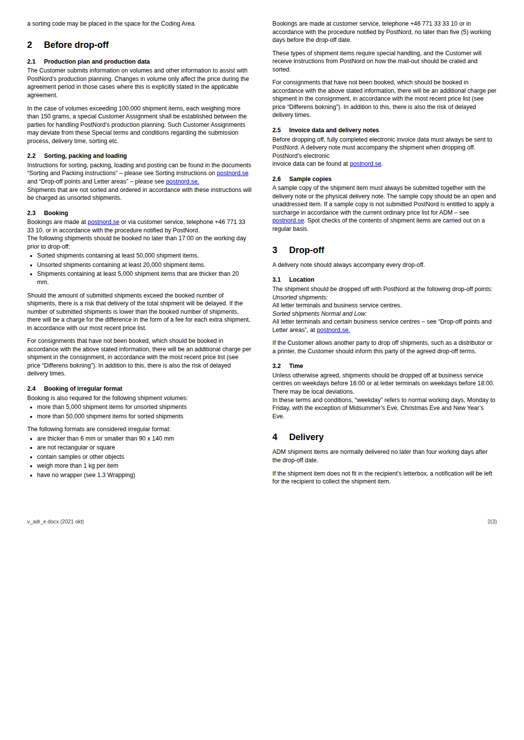a sorting code may be placed in the space for the Coding Area.
2 Before drop-off
2.1 Production plan and production data
The Customer submits information on volumes and other information to assist with PostNord’s production planning. Changes in volume only affect the price during the agreement period in those cases where this is explicitly stated in the applicable agreement.
In the case of volumes exceeding 100,000 shipment items, each weighing more than 150 grams, a special Customer Assignment shall be established between the parties for handling PostNord's production planning. Such Customer Assignments may deviate from these Special terms and conditions regarding the submission process, delivery time, sorting etc.
2.2 Sorting, packing and loading
Instructions for sorting, packing, loading and posting can be found in the documents “Sorting and Packing instructions” – please see Sorting instructions on postnord.se and “Drop-off points and Letter areas” – please see postnord.se.
Shipments that are not sorted and ordered in accordance with these instructions will be charged as unsorted shipments.
2.3 Booking
Bookings are made at postnord.se or via customer service, telephone +46 771 33 33 10, or in accordance with the procedure notified by PostNord.
The following shipments should be booked no later than 17:00 on the working day prior to drop-off:
Sorted shipments containing at least 50,000 shipment items.
Unsorted shipments containing at least 20,000 shipment items.
Shipments containing at least 5,000 shipment items that are thicker than 20 mm.
Should the amount of submitted shipments exceed the booked number of shipments, there is a risk that delivery of the total shipment will be delayed. If the number of submitted shipments is lower than the booked number of shipments, there will be a charge for the difference in the form of a fee for each extra shipment, in accordance with our most recent price list.
For consignments that have not been booked, which should be booked in accordance with the above stated information, there will be an additional charge per shipment in the consignment, in accordance with the most recent price list (see price “Differens bokning”). In addition to this, there is also the risk of delayed delivery times.
2.4 Booking of irregular format
Booking is also required for the following shipment volumes:
more than 5,000 shipment items for unsorted shipments
more than 50,000 shipment items for sorted shipments
The following formats are considered irregular format:
are thicker than 6 mm or smaller than 90 x 140 mm
are not rectangular or square
contain samples or other objects
weigh more than 1 kg per item
have no wrapper (see 1.3 Wrapping)
Bookings are made at customer service, telephone +46 771 33 33 10 or in accordance with the procedure notified by PostNord, no later than five (5) working days before the drop-off date.
These types of shipment items require special handling, and the Customer will receive instructions from PostNord on how the mail-out should be crated and sorted.
For consignments that have not been booked, which should be booked in accordance with the above stated information, there will be an additional charge per shipment in the consignment, in accordance with the most recent price list (see price “Differens bokning”). In addition to this, there is also the risk of delayed delivery times.
2.5 Invoice data and delivery notes
Before dropping off, fully completed electronic invoice data must always be sent to PostNord. A delivery note must accompany the shipment when dropping off. PostNord’s electronic
invoice data can be found at postnord.se.
2.6 Sample copies
A sample copy of the shipment item must always be submitted together with the delivery note or the physical delivery note. The sample copy should be an open and unaddressed item. If a sample copy is not submitted PostNord is entitled to apply a surcharge in accordance with the current ordinary price list for ADM – see postnord.se. Spot checks of the contents of shipment items are carried out on a regular basis.
3 Drop-off
A delivery note should always accompany every drop-off.
3.1 Location
The shipment should be dropped off with PostNord at the following drop-off points:
Unsorted shipments:
All letter terminals and business service centres.
Sorted shipments Normal and Low:
All letter terminals and certain business service centres – see “Drop-off points and Letter areas”, at postnord.se.
If the Customer allows another party to drop off shipments, such as a distributor or a printer, the Customer should inform this party of the agreed drop-off terms.
3.2 Time
Unless otherwise agreed, shipments should be dropped off at business service centres on weekdays before 16:00 or at letter terminals on weekdays before 18:00. There may be local deviations.
In these terms and conditions, “weekday” refers to normal working days, Monday to Friday, with the exception of Midsummer’s Eve, Christmas Eve and New Year’s Eve.
4 Delivery
ADM shipment items are normally delivered no later than four working days after the drop-off date.
If the shipment item does not fit in the recipient’s letterbox, a notification will be left for the recipient to collect the shipment item.
v_adr_e.docx (2021 okt) 2(3)